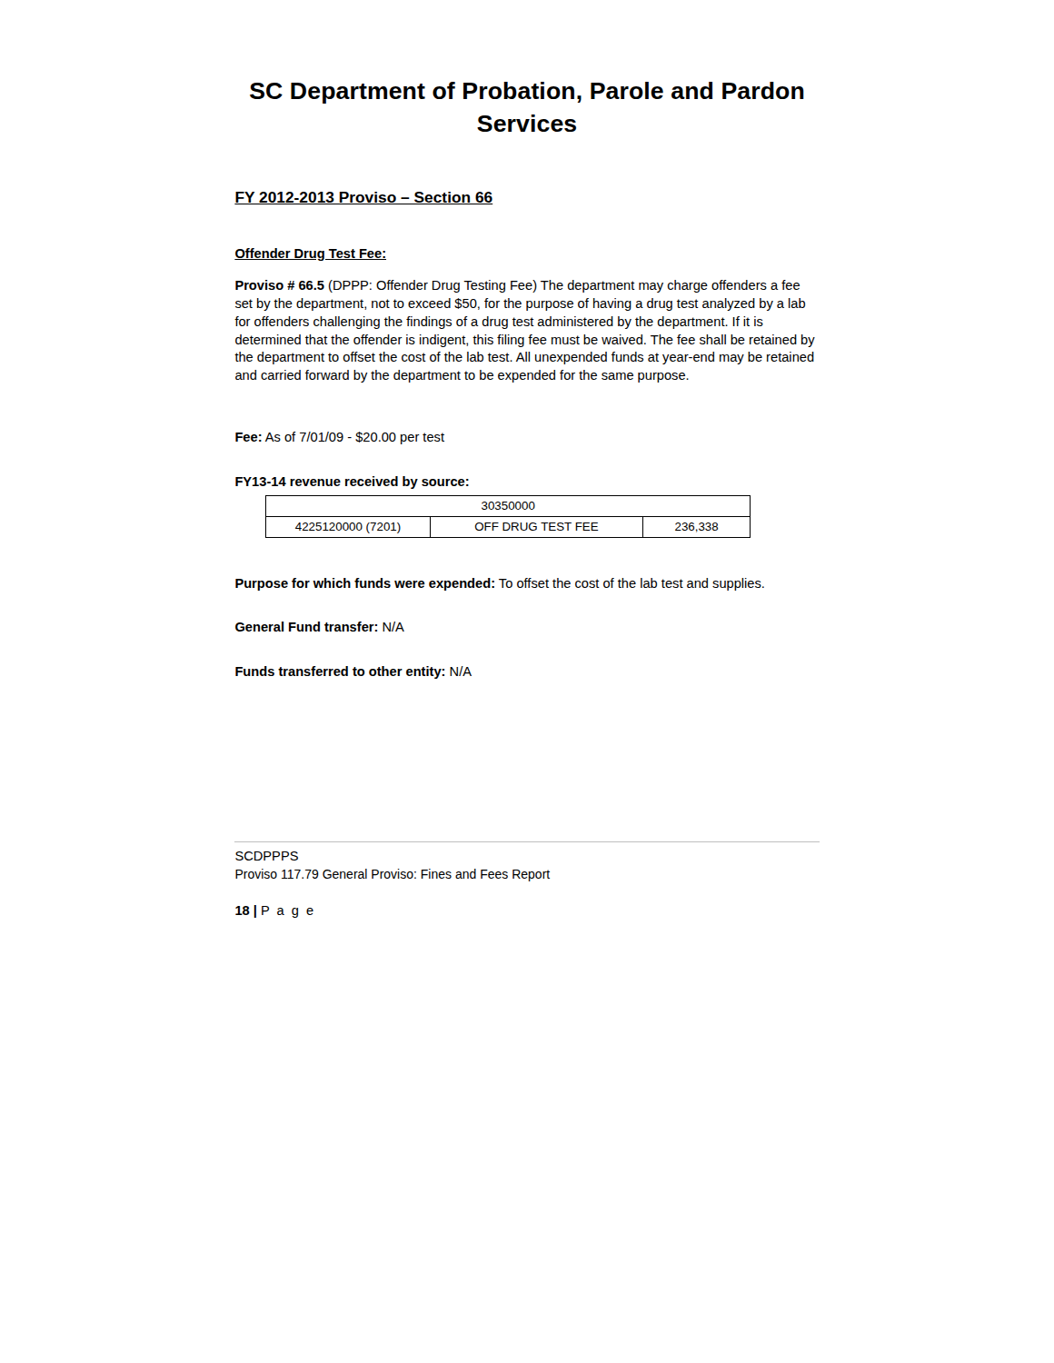SC Department of Probation, Parole and Pardon Services
FY 2012-2013 Proviso – Section 66
Offender Drug Test Fee:
Proviso # 66.5 (DPPP: Offender Drug Testing Fee) The department may charge offenders a fee set by the department, not to exceed $50, for the purpose of having a drug test analyzed by a lab for offenders challenging the findings of a drug test administered by the department. If it is determined that the offender is indigent, this filing fee must be waived. The fee shall be retained by the department to offset the cost of the lab test. All unexpended funds at year-end may be retained and carried forward by the department to be expended for the same purpose.
Fee: As of 7/01/09 - $20.00 per test
FY13-14 revenue received by source:
| 30350000 |
| 4225120000 (7201) | OFF DRUG TEST FEE | 236,338 |
Purpose for which funds were expended: To offset the cost of the lab test and supplies.
General Fund transfer: N/A
Funds transferred to other entity: N/A
SCDPPPS
Proviso 117.79 General Proviso: Fines and Fees Report
18 | P a g e